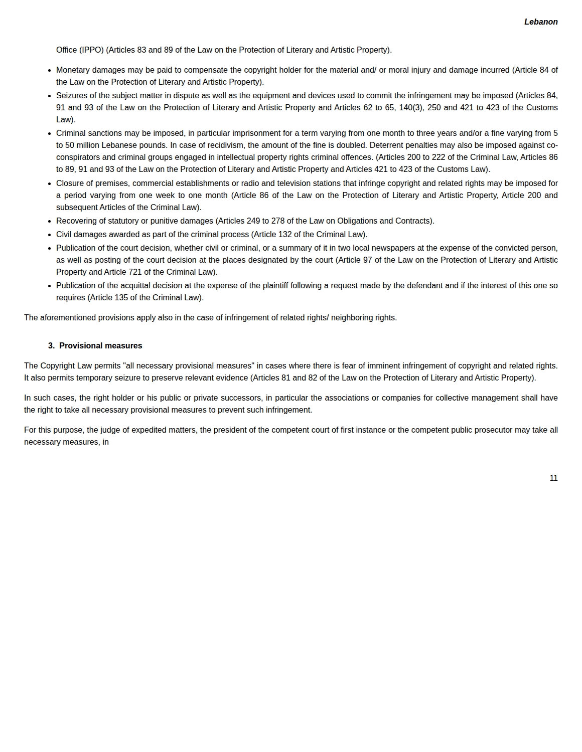Lebanon
Office (IPPO) (Articles 83 and 89 of the Law on the Protection of Literary and Artistic Property).
Monetary damages may be paid to compensate the copyright holder for the material and/ or moral injury and damage incurred (Article 84 of the Law on the Protection of Literary and Artistic Property).
Seizures of the subject matter in dispute as well as the equipment and devices used to commit the infringement may be imposed (Articles 84, 91 and 93 of the Law on the Protection of Literary and Artistic Property and Articles 62 to 65, 140(3), 250 and 421 to 423 of the Customs Law).
Criminal sanctions may be imposed, in particular imprisonment for a term varying from one month to three years and/or a fine varying from 5 to 50 million Lebanese pounds. In case of recidivism, the amount of the fine is doubled. Deterrent penalties may also be imposed against co-conspirators and criminal groups engaged in intellectual property rights criminal offences. (Articles 200 to 222 of the Criminal Law, Articles 86 to 89, 91 and 93 of the Law on the Protection of Literary and Artistic Property and Articles 421 to 423 of the Customs Law).
Closure of premises, commercial establishments or radio and television stations that infringe copyright and related rights may be imposed for a period varying from one week to one month (Article 86 of the Law on the Protection of Literary and Artistic Property, Article 200 and subsequent Articles of the Criminal Law).
Recovering of statutory or punitive damages (Articles 249 to 278 of the Law on Obligations and Contracts).
Civil damages awarded as part of the criminal process (Article 132 of the Criminal Law).
Publication of the court decision, whether civil or criminal, or a summary of it in two local newspapers at the expense of the convicted person, as well as posting of the court decision at the places designated by the court (Article 97 of the Law on the Protection of Literary and Artistic Property and Article 721 of the Criminal Law).
Publication of the acquittal decision at the expense of the plaintiff following a request made by the defendant and if the interest of this one so requires (Article 135 of the Criminal Law).
The aforementioned provisions apply also in the case of infringement of related rights/ neighboring rights.
3. Provisional measures
The Copyright Law permits "all necessary provisional measures" in cases where there is fear of imminent infringement of copyright and related rights. It also permits temporary seizure to preserve relevant evidence (Articles 81 and 82 of the Law on the Protection of Literary and Artistic Property).
In such cases, the right holder or his public or private successors, in particular the associations or companies for collective management shall have the right to take all necessary provisional measures to prevent such infringement.
For this purpose, the judge of expedited matters, the president of the competent court of first instance or the competent public prosecutor may take all necessary measures, in
11